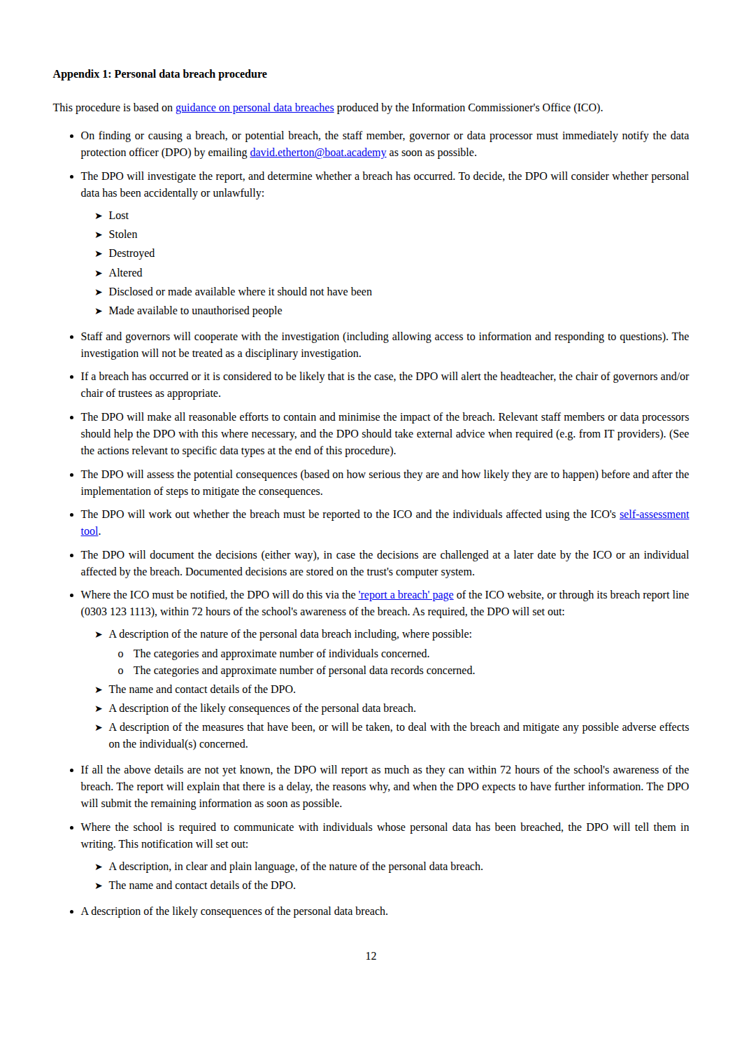Appendix 1: Personal data breach procedure
This procedure is based on guidance on personal data breaches produced by the Information Commissioner's Office (ICO).
On finding or causing a breach, or potential breach, the staff member, governor or data processor must immediately notify the data protection officer (DPO) by emailing david.etherton@boat.academy as soon as possible.
The DPO will investigate the report, and determine whether a breach has occurred. To decide, the DPO will consider whether personal data has been accidentally or unlawfully:
Lost
Stolen
Destroyed
Altered
Disclosed or made available where it should not have been
Made available to unauthorised people
Staff and governors will cooperate with the investigation (including allowing access to information and responding to questions). The investigation will not be treated as a disciplinary investigation.
If a breach has occurred or it is considered to be likely that is the case, the DPO will alert the headteacher, the chair of governors and/or chair of trustees as appropriate.
The DPO will make all reasonable efforts to contain and minimise the impact of the breach. Relevant staff members or data processors should help the DPO with this where necessary, and the DPO should take external advice when required (e.g. from IT providers). (See the actions relevant to specific data types at the end of this procedure).
The DPO will assess the potential consequences (based on how serious they are and how likely they are to happen) before and after the implementation of steps to mitigate the consequences.
The DPO will work out whether the breach must be reported to the ICO and the individuals affected using the ICO's self-assessment tool.
The DPO will document the decisions (either way), in case the decisions are challenged at a later date by the ICO or an individual affected by the breach. Documented decisions are stored on the trust's computer system.
Where the ICO must be notified, the DPO will do this via the 'report a breach' page of the ICO website, or through its breach report line (0303 123 1113), within 72 hours of the school's awareness of the breach. As required, the DPO will set out:
A description of the nature of the personal data breach including, where possible:
The categories and approximate number of individuals concerned.
The categories and approximate number of personal data records concerned.
The name and contact details of the DPO.
A description of the likely consequences of the personal data breach.
A description of the measures that have been, or will be taken, to deal with the breach and mitigate any possible adverse effects on the individual(s) concerned.
If all the above details are not yet known, the DPO will report as much as they can within 72 hours of the school's awareness of the breach. The report will explain that there is a delay, the reasons why, and when the DPO expects to have further information. The DPO will submit the remaining information as soon as possible.
Where the school is required to communicate with individuals whose personal data has been breached, the DPO will tell them in writing. This notification will set out:
A description, in clear and plain language, of the nature of the personal data breach.
The name and contact details of the DPO.
A description of the likely consequences of the personal data breach.
12